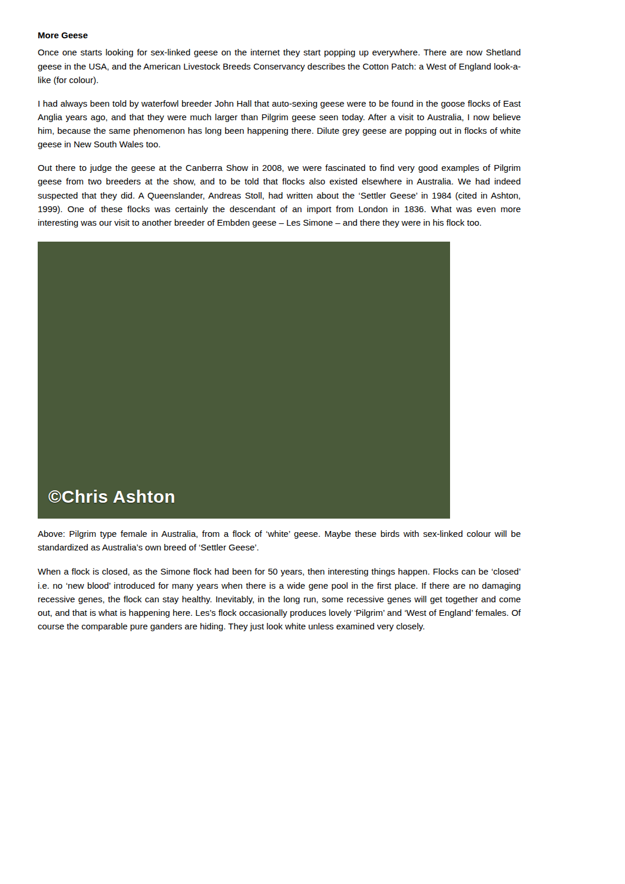More Geese
Once one starts looking for sex-linked geese on the internet they start popping up everywhere. There are now Shetland geese in the USA, and the American Livestock Breeds Conservancy describes the Cotton Patch: a West of England look-a-like (for colour).
I had always been told by waterfowl breeder John Hall that auto-sexing geese were to be found in the goose flocks of East Anglia years ago, and that they were much larger than Pilgrim geese seen today. After a visit to Australia, I now believe him, because the same phenomenon has long been happening there. Dilute grey geese are popping out in flocks of white geese in New South Wales too.
Out there to judge the geese at the Canberra Show in 2008, we were fascinated to find very good examples of Pilgrim geese from two breeders at the show, and to be told that flocks also existed elsewhere in Australia. We had indeed suspected that they did. A Queenslander, Andreas Stoll, had written about the ‘Settler Geese’ in 1984 (cited in Ashton, 1999). One of these flocks was certainly the descendant of an import from London in 1836. What was even more interesting was our visit to another breeder of Embden geese – Les Simone – and there they were in his flock too.
©Chris Ashton
Above: Pilgrim type female in Australia, from a flock of ‘white’ geese. Maybe these birds with sex-linked colour will be standardized as Australia’s own breed of ‘Settler Geese’.
When a flock is closed, as the Simone flock had been for 50 years, then interesting things happen. Flocks can be ‘closed’ i.e. no ‘new blood’ introduced for many years when there is a wide gene pool in the first place. If there are no damaging recessive genes, the flock can stay healthy. Inevitably, in the long run, some recessive genes will get together and come out, and that is what is happening here. Les’s flock occasionally produces lovely ‘Pilgrim’ and ‘West of England’ females. Of course the comparable pure ganders are hiding. They just look white unless examined very closely.